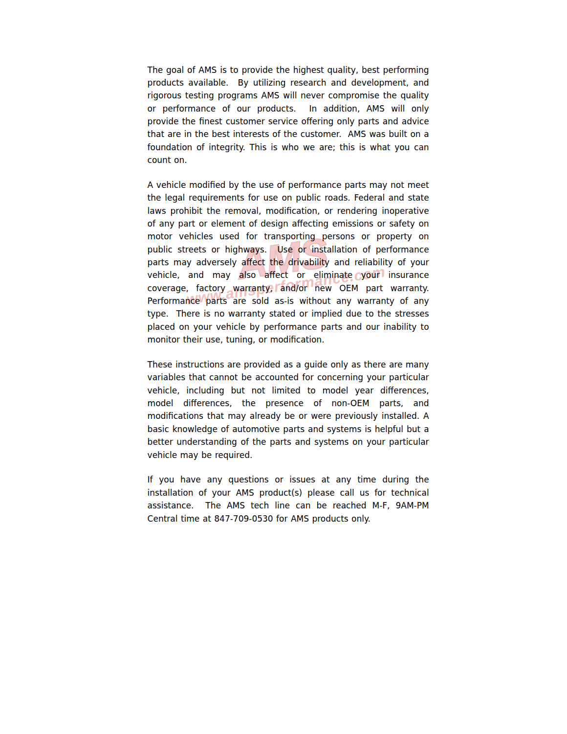AMS
www.amsperformance.com
The goal of AMS is to provide the highest quality, best performing products available. By utilizing research and development, and rigorous testing programs AMS will never compromise the quality or performance of our products. In addition, AMS will only provide the finest customer service offering only parts and advice that are in the best interests of the customer. AMS was built on a foundation of integrity. This is who we are; this is what you can count on.
A vehicle modified by the use of performance parts may not meet the legal requirements for use on public roads. Federal and state laws prohibit the removal, modification, or rendering inoperative of any part or element of design affecting emissions or safety on motor vehicles used for transporting persons or property on public streets or highways. Use or installation of performance parts may adversely affect the drivability and reliability of your vehicle, and may also affect or eliminate your insurance coverage, factory warranty, and/or new OEM part warranty. Performance parts are sold as-is without any warranty of any type. There is no warranty stated or implied due to the stresses placed on your vehicle by performance parts and our inability to monitor their use, tuning, or modification.
These instructions are provided as a guide only as there are many variables that cannot be accounted for concerning your particular vehicle, including but not limited to model year differences, model differences, the presence of non-OEM parts, and modifications that may already be or were previously installed. A basic knowledge of automotive parts and systems is helpful but a better understanding of the parts and systems on your particular vehicle may be required.
If you have any questions or issues at any time during the installation of your AMS product(s) please call us for technical assistance. The AMS tech line can be reached M-F, 9AM-PM Central time at 847-709-0530 for AMS products only.